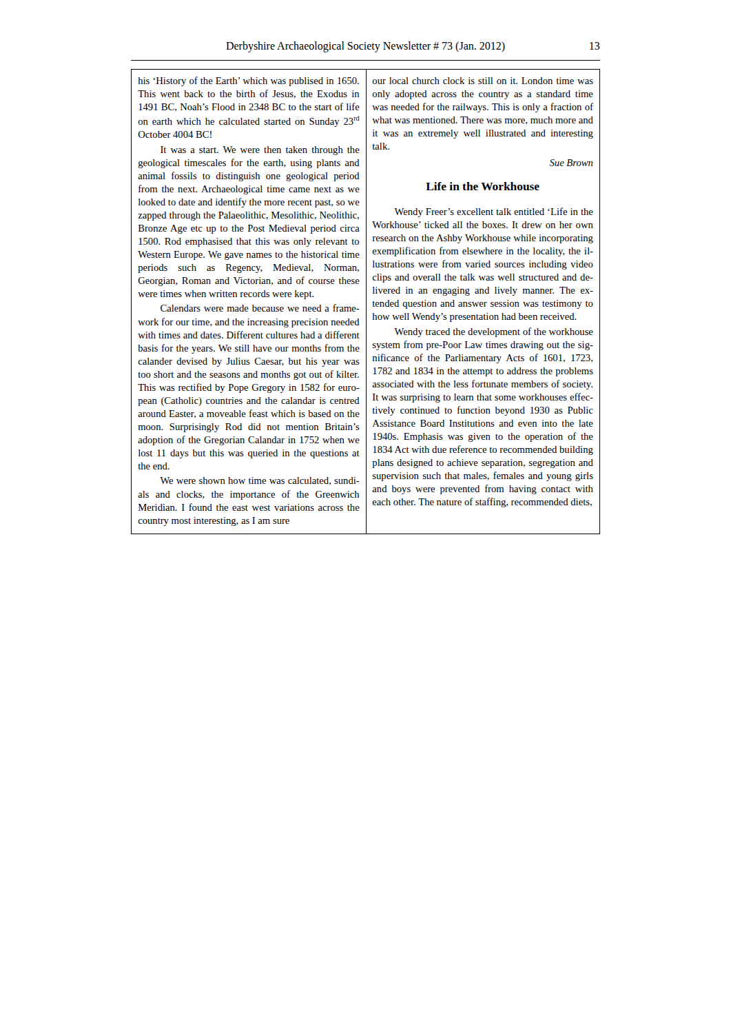Derbyshire Archaeological Society Newsletter # 73 (Jan. 2012) 13
his ‘History of the Earth’ which was publised in 1650. This went back to the birth of Jesus, the Exodus in 1491 BC, Noah’s Flood in 2348 BC to the start of life on earth which he calculated started on Sunday 23rd October 4004 BC!
It was a start. We were then taken through the geological timescales for the earth, using plants and animal fossils to distinguish one geological period from the next. Archaeological time came next as we looked to date and identify the more recent past, so we zapped through the Palaeolithic, Mesolithic, Neolithic, Bronze Age etc up to the Post Medieval period circa 1500. Rod emphasised that this was only relevant to Western Europe. We gave names to the historical time periods such as Regency, Medieval, Norman, Georgian, Roman and Victorian, and of course these were times when written records were kept.
Calendars were made because we need a framework for our time, and the increasing precision needed with times and dates. Different cultures had a different basis for the years. We still have our months from the calander devised by Julius Caesar, but his year was too short and the seasons and months got out of kilter. This was rectified by Pope Gregory in 1582 for european (Catholic) countries and the calandar is centred around Easter, a moveable feast which is based on the moon. Surprisingly Rod did not mention Britain’s adoption of the Gregorian Calandar in 1752 when we lost 11 days but this was queried in the questions at the end.
We were shown how time was calculated, sundials and clocks, the importance of the Greenwich Meridian. I found the east west variations across the country most interesting, as I am sure
our local church clock is still on it. London time was only adopted across the country as a standard time was needed for the railways. This is only a fraction of what was mentioned. There was more, much more and it was an extremely well illustrated and interesting talk.
Sue Brown
Life in the Workhouse
Wendy Freer’s excellent talk entitled ‘Life in the Workhouse’ ticked all the boxes. It drew on her own research on the Ashby Workhouse while incorporating exemplification from elsewhere in the locality, the illustrations were from varied sources including video clips and overall the talk was well structured and delivered in an engaging and lively manner. The extended question and answer session was testimony to how well Wendy’s presentation had been received.
Wendy traced the development of the workhouse system from pre-Poor Law times drawing out the significance of the Parliamentary Acts of 1601, 1723, 1782 and 1834 in the attempt to address the problems associated with the less fortunate members of society. It was surprising to learn that some workhouses effectively continued to function beyond 1930 as Public Assistance Board Institutions and even into the late 1940s. Emphasis was given to the operation of the 1834 Act with due reference to recommended building plans designed to achieve separation, segregation and supervision such that males, females and young girls and boys were prevented from having contact with each other. The nature of staffing, recommended diets,